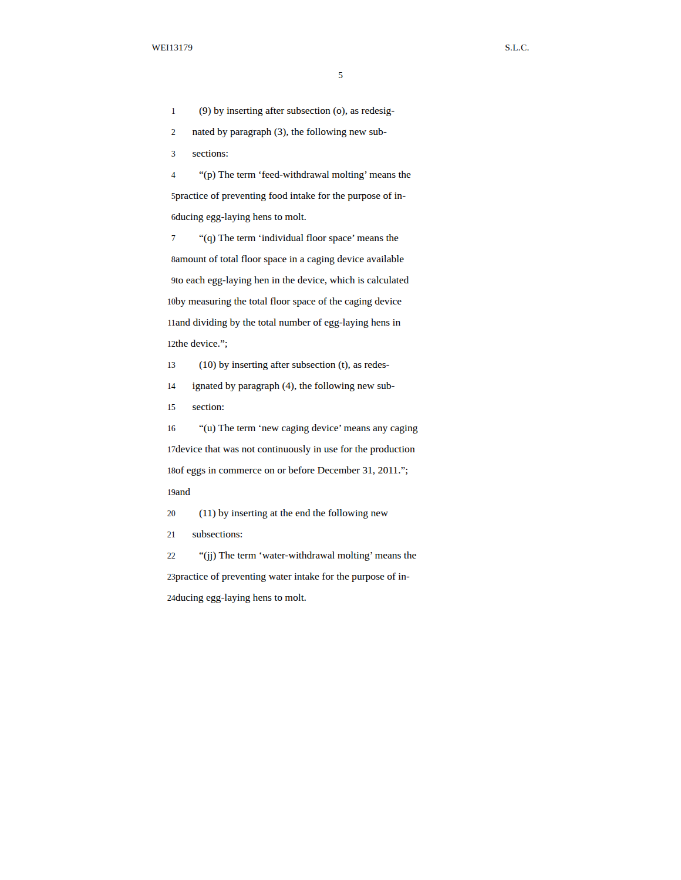WEI13179 S.L.C.
5
| 1 | (9) by inserting after subsection (o), as redesig- |
| 2 | nated by paragraph (3), the following new sub- |
| 3 | sections: |
| 4 | “(p) The term ‘feed-withdrawal molting’ means the |
| 5 | practice of preventing food intake for the purpose of in- |
| 6 | ducing egg-laying hens to molt. |
| 7 | “(q) The term ‘individual floor space’ means the |
| 8 | amount of total floor space in a caging device available |
| 9 | to each egg-laying hen in the device, which is calculated |
| 10 | by measuring the total floor space of the caging device |
| 11 | and dividing by the total number of egg-laying hens in |
| 12 | the device.”; |
| 13 | (10) by inserting after subsection (t), as redes- |
| 14 | ignated by paragraph (4), the following new sub- |
| 15 | section: |
| 16 | “(u) The term ‘new caging device’ means any caging |
| 17 | device that was not continuously in use for the production |
| 18 | of eggs in commerce on or before December 31, 2011.”; |
| 19 | and |
| 20 | (11) by inserting at the end the following new |
| 21 | subsections: |
| 22 | “(jj) The term ‘water-withdrawal molting’ means the |
| 23 | practice of preventing water intake for the purpose of in- |
| 24 | ducing egg-laying hens to molt. |